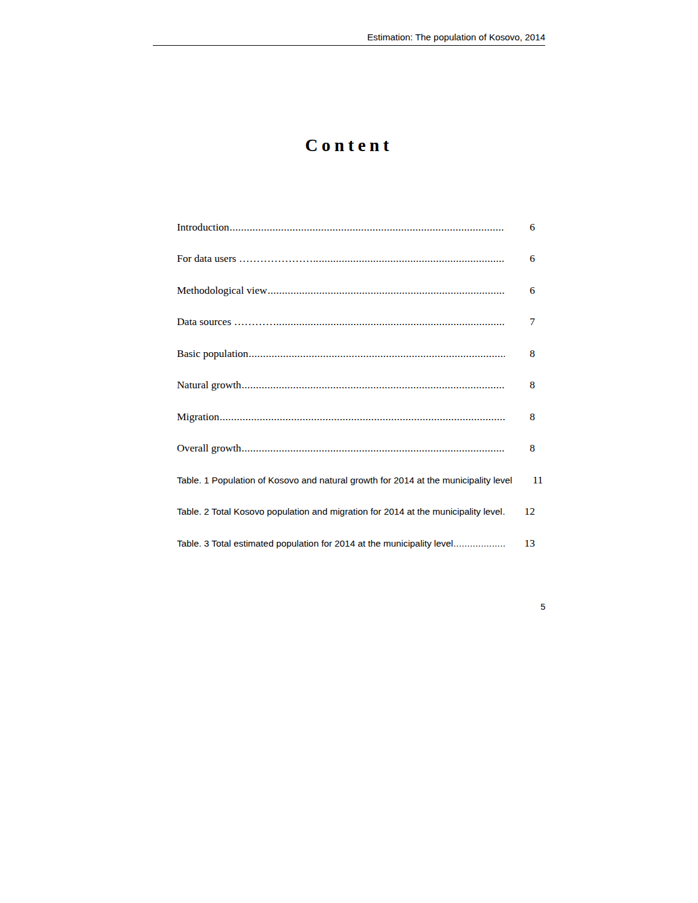Estimation: The population of Kosovo, 2014
Content
Introduction ................................................................................................................................. 6
For data users ………………….. ......................................................................................... 6
Methodological view ............................................................................................................. 6
Data sources ………….. ......................................................................................................... 7
Basic population ......................................................................................................................... 8
Natural growth .......................................................................................................................... 8
Migration .................................................................................................................................. 8
Overall growth ......................................................................................................................... 8
Table. 1 Population of Kosovo and natural growth for 2014 at the municipality level ....................... 11
Table. 2 Total Kosovo population and migration for 2014 at the municipality level ............................. 12
Table. 3 Total estimated population for 2014 at the municipality level .......................................... 13
5